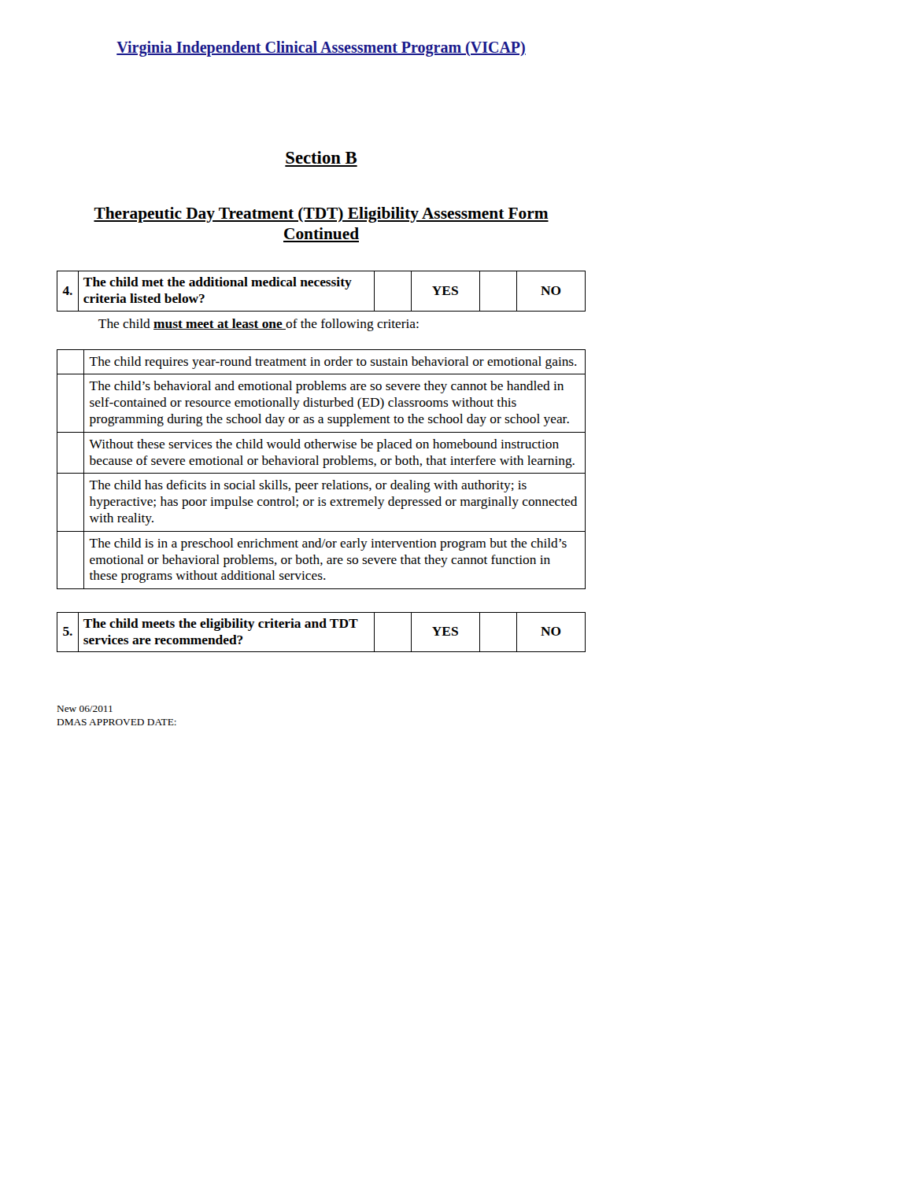Virginia Independent Clinical Assessment Program (VICAP)
Section B
Therapeutic Day Treatment (TDT) Eligibility Assessment Form
Continued
| 4. | The child met the additional medical necessity criteria listed below? | | YES | | NO |
The child must meet at least one of the following criteria:
| | The child requires year-round treatment in order to sustain behavioral or emotional gains. |
| | The child’s behavioral and emotional problems are so severe they cannot be handled in self-contained or resource emotionally disturbed (ED) classrooms without this programming during the school day or as a supplement to the school day or school year. |
| | Without these services the child would otherwise be placed on homebound instruction because of severe emotional or behavioral problems, or both, that interfere with learning. |
| | The child has deficits in social skills, peer relations, or dealing with authority; is hyperactive; has poor impulse control; or is extremely depressed or marginally connected with reality. |
| | The child is in a preschool enrichment and/or early intervention program but the child’s emotional or behavioral problems, or both, are so severe that they cannot function in these programs without additional services. |
| 5. | The child meets the eligibility criteria and TDT services are recommended? | | YES | | NO |
New 06/2011
DMAS APPROVED DATE: